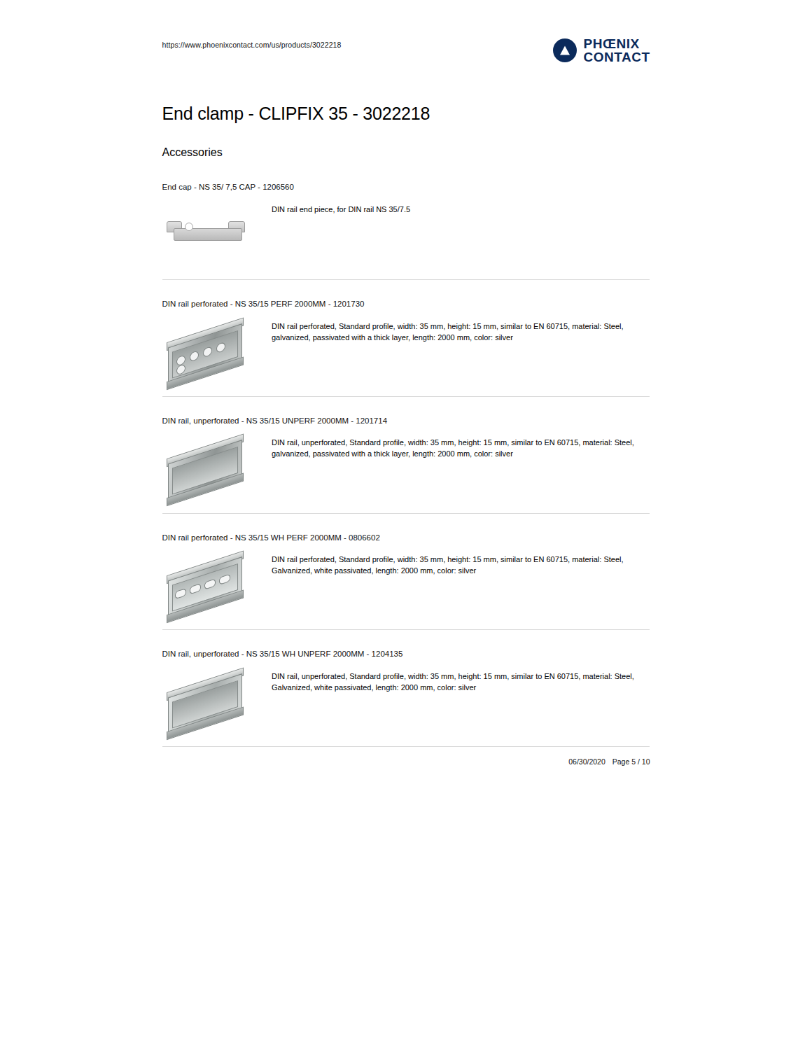https://www.phoenixcontact.com/us/products/3022218
PHŒNIX CONTACT
End clamp - CLIPFIX 35 - 3022218
Accessories
End cap - NS 35/ 7,5 CAP - 1206560
DIN rail end piece, for DIN rail NS 35/7.5
DIN rail perforated - NS 35/15 PERF 2000MM - 1201730
DIN rail perforated, Standard profile, width: 35 mm, height: 15 mm, similar to EN 60715, material: Steel, galvanized, passivated with a thick layer, length: 2000 mm, color: silver
DIN rail, unperforated - NS 35/15 UNPERF 2000MM - 1201714
DIN rail, unperforated, Standard profile, width: 35 mm, height: 15 mm, similar to EN 60715, material: Steel, galvanized, passivated with a thick layer, length: 2000 mm, color: silver
DIN rail perforated - NS 35/15 WH PERF 2000MM - 0806602
DIN rail perforated, Standard profile, width: 35 mm, height: 15 mm, similar to EN 60715, material: Steel, Galvanized, white passivated, length: 2000 mm, color: silver
DIN rail, unperforated - NS 35/15 WH UNPERF 2000MM - 1204135
DIN rail, unperforated, Standard profile, width: 35 mm, height: 15 mm, similar to EN 60715, material: Steel, Galvanized, white passivated, length: 2000 mm, color: silver
06/30/2020 Page 5 / 10